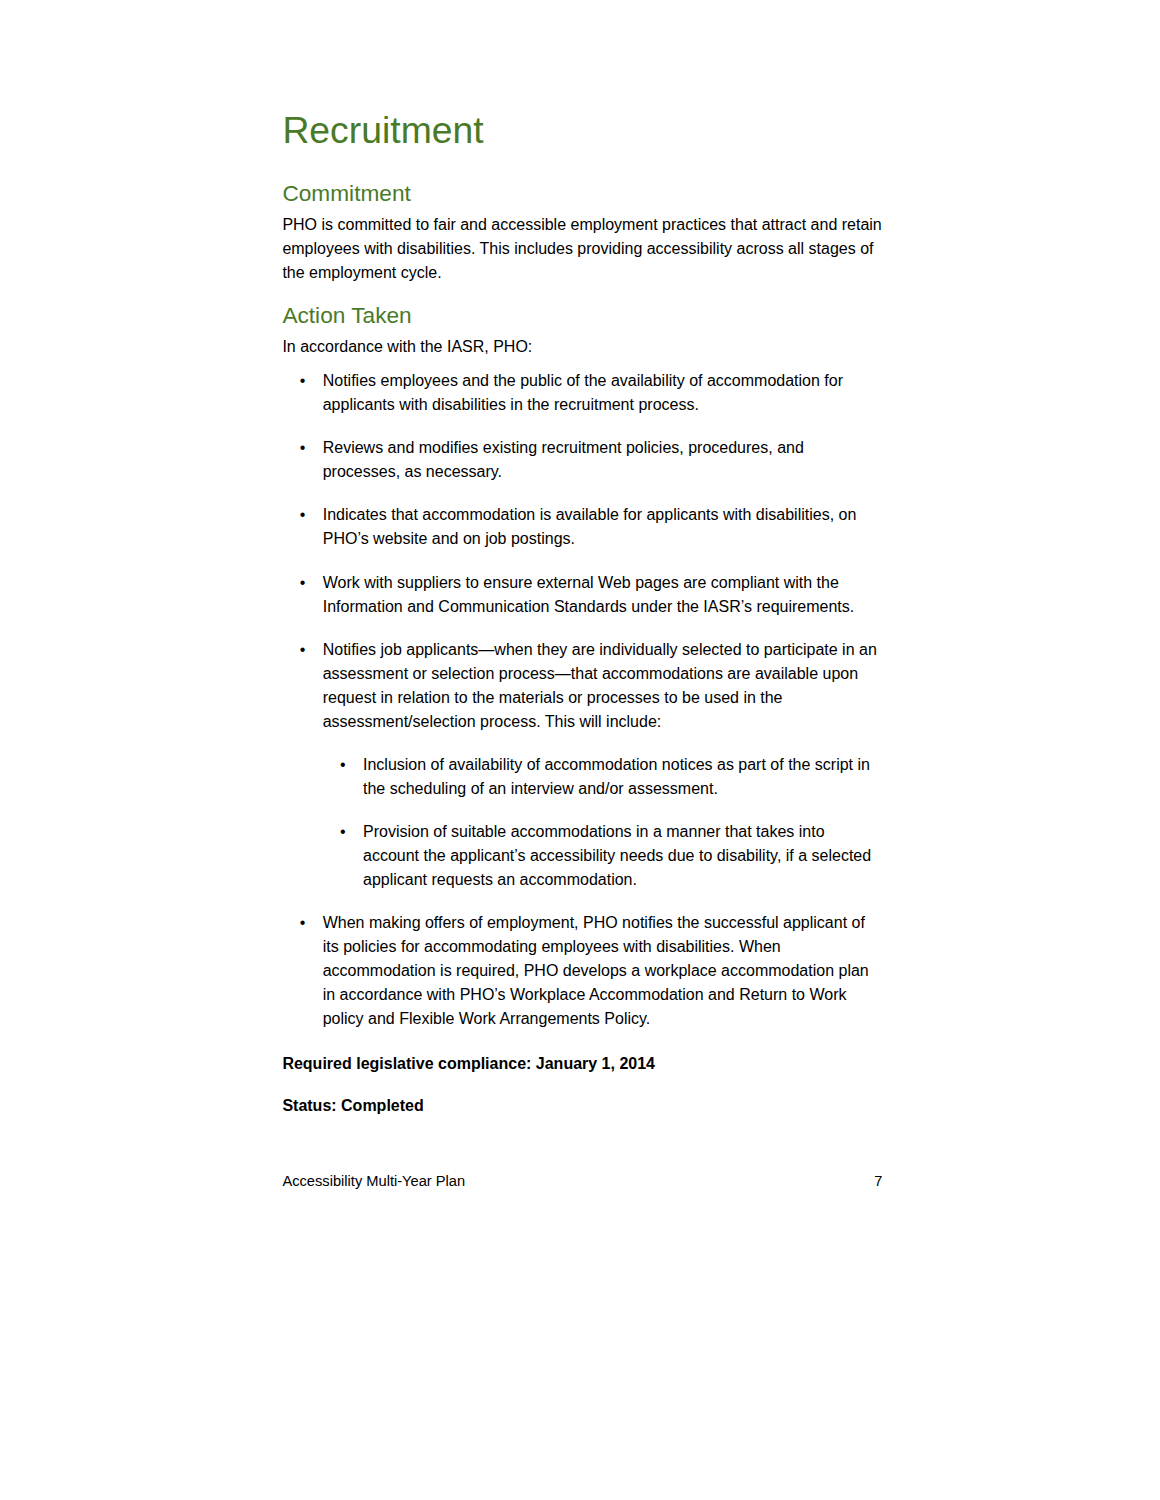Recruitment
Commitment
PHO is committed to fair and accessible employment practices that attract and retain employees with disabilities. This includes providing accessibility across all stages of the employment cycle.
Action Taken
In accordance with the IASR, PHO:
Notifies employees and the public of the availability of accommodation for applicants with disabilities in the recruitment process.
Reviews and modifies existing recruitment policies, procedures, and processes, as necessary.
Indicates that accommodation is available for applicants with disabilities, on PHO’s website and on job postings.
Work with suppliers to ensure external Web pages are compliant with the Information and Communication Standards under the IASR’s requirements.
Notifies job applicants—when they are individually selected to participate in an assessment or selection process—that accommodations are available upon request in relation to the materials or processes to be used in the assessment/selection process. This will include:
Inclusion of availability of accommodation notices as part of the script in the scheduling of an interview and/or assessment.
Provision of suitable accommodations in a manner that takes into account the applicant’s accessibility needs due to disability, if a selected applicant requests an accommodation.
When making offers of employment, PHO notifies the successful applicant of its policies for accommodating employees with disabilities. When accommodation is required, PHO develops a workplace accommodation plan in accordance with PHO’s Workplace Accommodation and Return to Work policy and Flexible Work Arrangements Policy.
Required legislative compliance: January 1, 2014
Status: Completed
Accessibility Multi-Year Plan 7